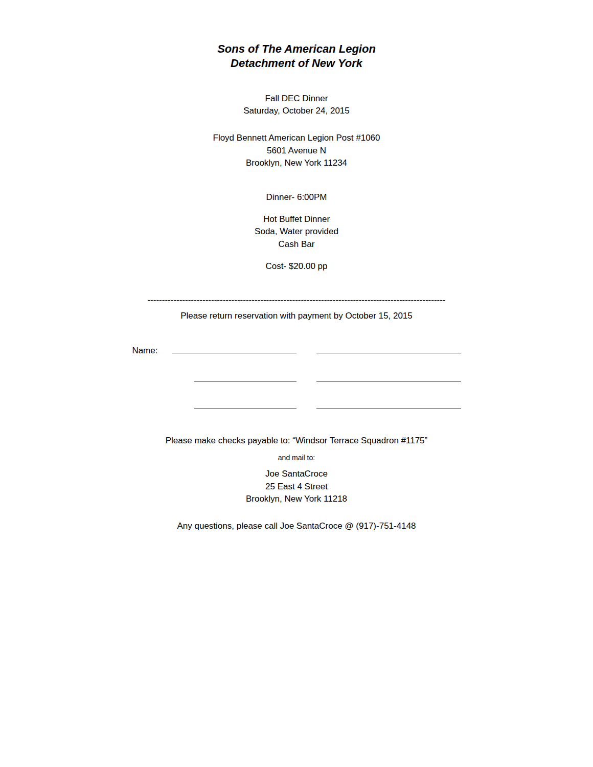Sons of The American Legion
Detachment of New York
Fall DEC Dinner
Saturday, October 24, 2015
Floyd Bennett American Legion Post #1060
5601 Avenue N
Brooklyn, New York 11234
Dinner- 6:00PM
Hot Buffet Dinner
Soda, Water provided
Cash Bar
Cost- $20.00 pp
-------------------------------------------------------------------------------------------------------
Please return reservation with payment by October 15, 2015
| Name: | | | |
Please make checks payable to: “Windsor Terrace Squadron #1175”
and mail to:
Joe SantaCroce
25 East 4 Street
Brooklyn, New York 11218
Any questions, please call Joe SantaCroce @ (917)-751-4148